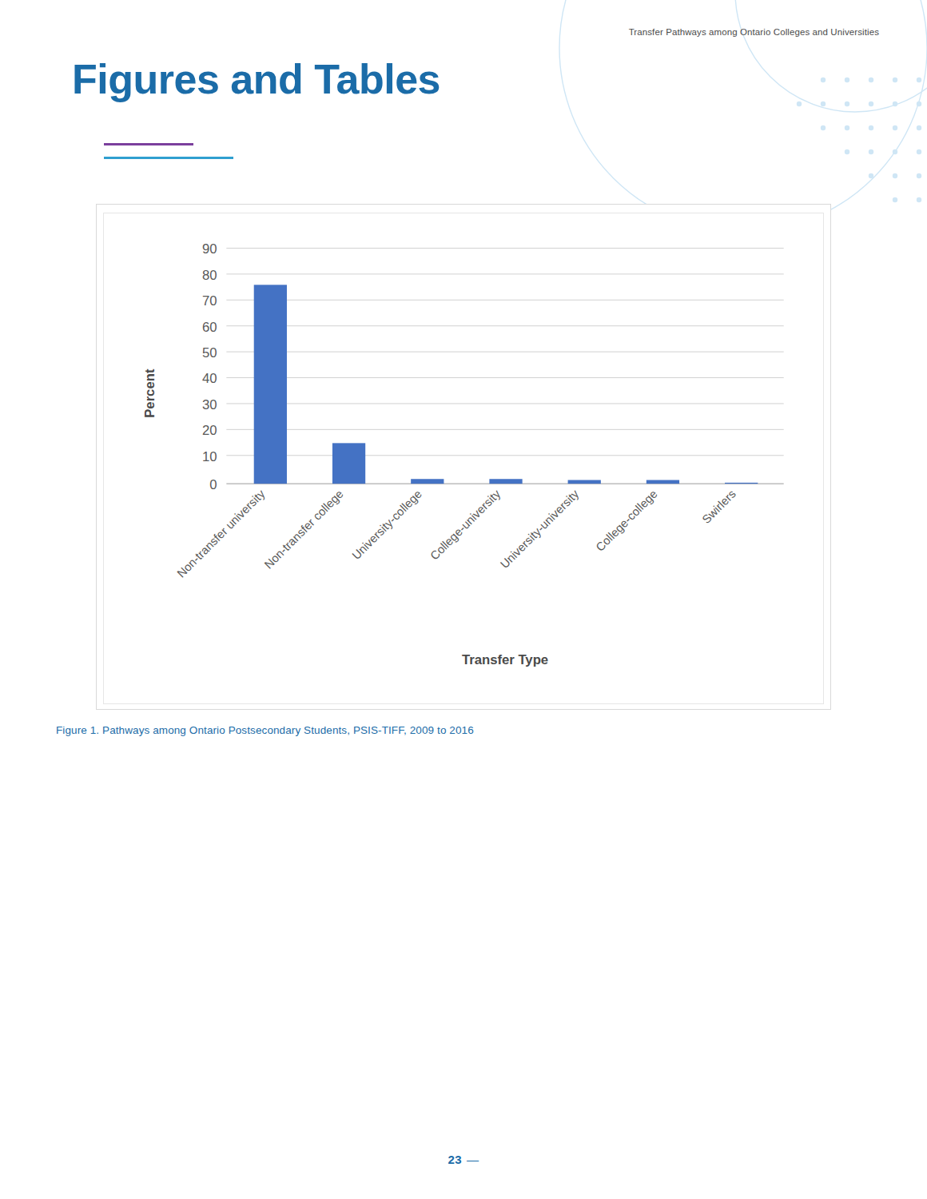Transfer Pathways among Ontario Colleges and Universities
Figures and Tables
90 80 70 60 50 40 30 20 10 0 Percent Bars: scale 90 units = 300 px => 1 unit = 3.3333 px Non-transfer university Non-transfer college University-college College-university University-university College-college Swirlers Transfer Type
Figure 1. Pathways among Ontario Postsecondary Students, PSIS-TIFF, 2009 to 2016
23—